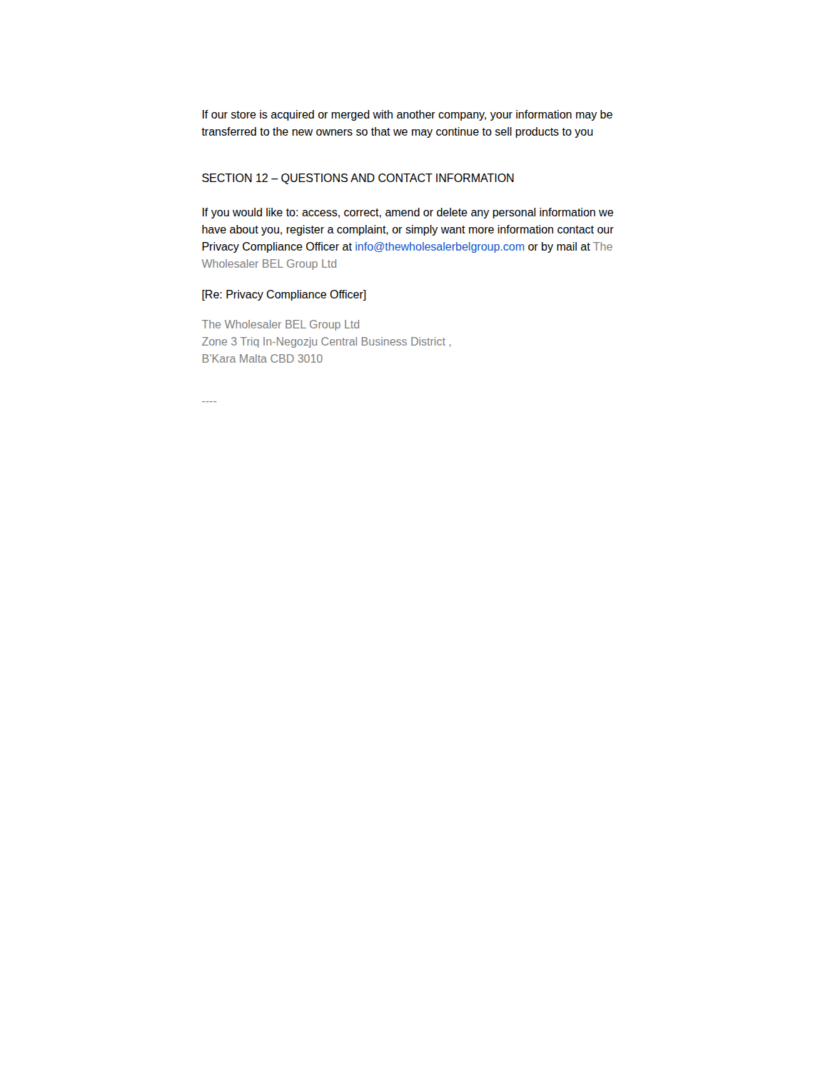If our store is acquired or merged with another company, your information may be transferred to the new owners so that we may continue to sell products to you
SECTION 12 – QUESTIONS AND CONTACT INFORMATION
If you would like to: access, correct, amend or delete any personal information we have about you, register a complaint, or simply want more information contact our Privacy Compliance Officer at info@thewholesalerbelgroup.com or by mail at The Wholesaler BEL Group Ltd
[Re: Privacy Compliance Officer]
The Wholesaler BEL Group Ltd
Zone 3 Triq In-Negozju Central Business District ,
B’Kara Malta CBD 3010
----